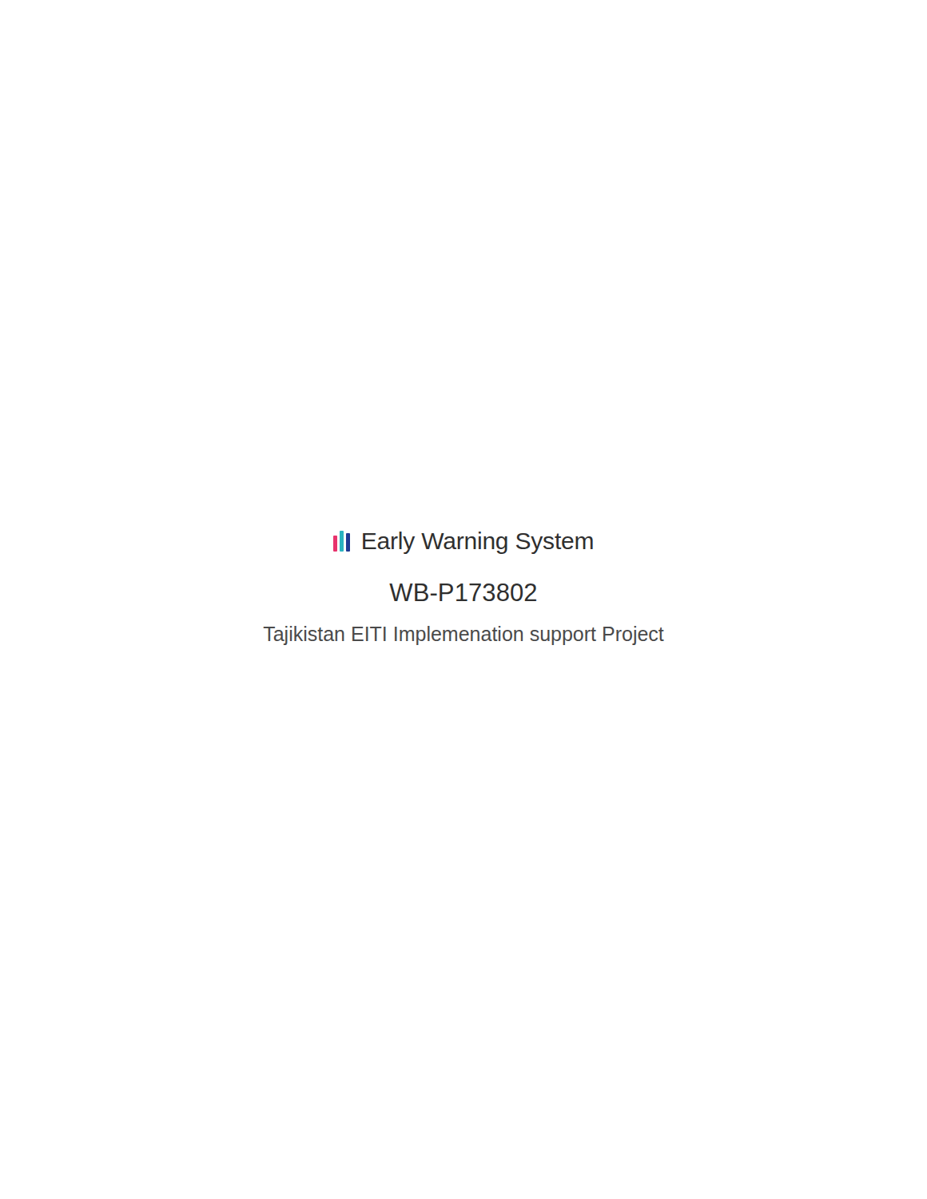Early Warning System
WB-P173802
Tajikistan EITI Implemenation support Project